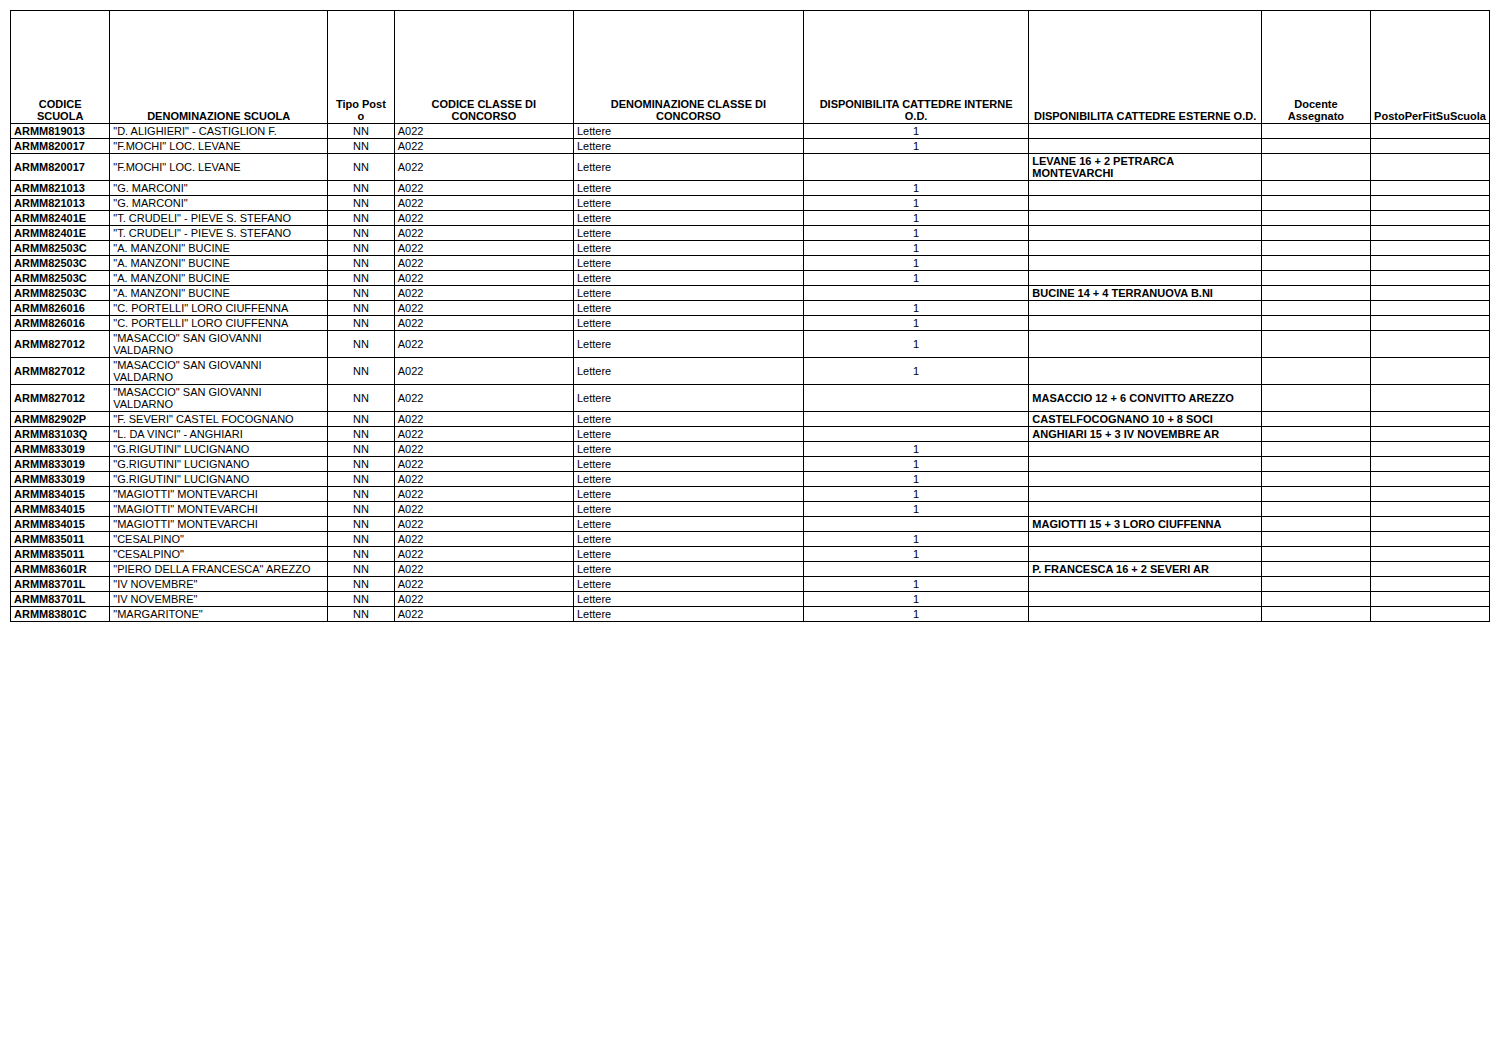| CODICE SCUOLA | DENOMINAZIONE SCUOLA | Tipo Post o | CODICE CLASSE DI CONCORSO | DENOMINAZIONE CLASSE DI CONCORSO | DISPONIBILITA CATTEDRE INTERNE O.D. | DISPONIBILITA CATTEDRE ESTERNE O.D. | Docente Assegnato | PostoPerFitSuScuola |
| --- | --- | --- | --- | --- | --- | --- | --- | --- |
| ARMM819013 | "D. ALIGHIERI" - CASTIGLION F. | NN | A022 | Lettere | 1 | | | |
| ARMM820017 | "F.MOCHI" LOC. LEVANE | NN | A022 | Lettere | 1 | | | |
| ARMM820017 | "F.MOCHI" LOC. LEVANE | NN | A022 | Lettere | | LEVANE 16 + 2 PETRARCA MONTEVARCHI | | |
| ARMM821013 | "G. MARCONI" | NN | A022 | Lettere | 1 | | | |
| ARMM821013 | "G. MARCONI" | NN | A022 | Lettere | 1 | | | |
| ARMM82401E | "T. CRUDELI" - PIEVE S. STEFANO | NN | A022 | Lettere | 1 | | | |
| ARMM82401E | "T. CRUDELI" - PIEVE S. STEFANO | NN | A022 | Lettere | 1 | | | |
| ARMM82503C | "A. MANZONI" BUCINE | NN | A022 | Lettere | 1 | | | |
| ARMM82503C | "A. MANZONI" BUCINE | NN | A022 | Lettere | 1 | | | |
| ARMM82503C | "A. MANZONI" BUCINE | NN | A022 | Lettere | 1 | | | |
| ARMM82503C | "A. MANZONI" BUCINE | NN | A022 | Lettere | | BUCINE 14 + 4 TERRANUOVA B.NI | | |
| ARMM826016 | "C. PORTELLI" LORO CIUFFENNA | NN | A022 | Lettere | 1 | | | |
| ARMM826016 | "C. PORTELLI" LORO CIUFFENNA | NN | A022 | Lettere | 1 | | | |
| ARMM827012 | "MASACCIO" SAN GIOVANNI VALDARNO | NN | A022 | Lettere | 1 | | | |
| ARMM827012 | "MASACCIO" SAN GIOVANNI VALDARNO | NN | A022 | Lettere | 1 | | | |
| ARMM827012 | "MASACCIO" SAN GIOVANNI VALDARNO | NN | A022 | Lettere | | MASACCIO 12 + 6 CONVITTO AREZZO | | |
| ARMM82902P | "F. SEVERI" CASTEL FOCOGNANO | NN | A022 | Lettere | | CASTELFOCOGNANO 10 + 8 SOCI | | |
| ARMM83103Q | "L. DA VINCI" - ANGHIARI | NN | A022 | Lettere | | ANGHIARI 15 + 3 IV NOVEMBRE AR | | |
| ARMM833019 | "G.RIGUTINI" LUCIGNANO | NN | A022 | Lettere | 1 | | | |
| ARMM833019 | "G.RIGUTINI" LUCIGNANO | NN | A022 | Lettere | 1 | | | |
| ARMM833019 | "G.RIGUTINI" LUCIGNANO | NN | A022 | Lettere | 1 | | | |
| ARMM834015 | "MAGIOTTI" MONTEVARCHI | NN | A022 | Lettere | 1 | | | |
| ARMM834015 | "MAGIOTTI" MONTEVARCHI | NN | A022 | Lettere | 1 | | | |
| ARMM834015 | "MAGIOTTI" MONTEVARCHI | NN | A022 | Lettere | | MAGIOTTI 15 + 3 LORO CIUFFENNA | | |
| ARMM835011 | "CESALPINO" | NN | A022 | Lettere | 1 | | | |
| ARMM835011 | "CESALPINO" | NN | A022 | Lettere | 1 | | | |
| ARMM83601R | "PIERO DELLA FRANCESCA" AREZZO | NN | A022 | Lettere | | P. FRANCESCA 16 + 2 SEVERI AR | | |
| ARMM83701L | "IV NOVEMBRE" | NN | A022 | Lettere | 1 | | | |
| ARMM83701L | "IV NOVEMBRE" | NN | A022 | Lettere | 1 | | | |
| ARMM83801C | "MARGARITONE" | NN | A022 | Lettere | 1 | | | |